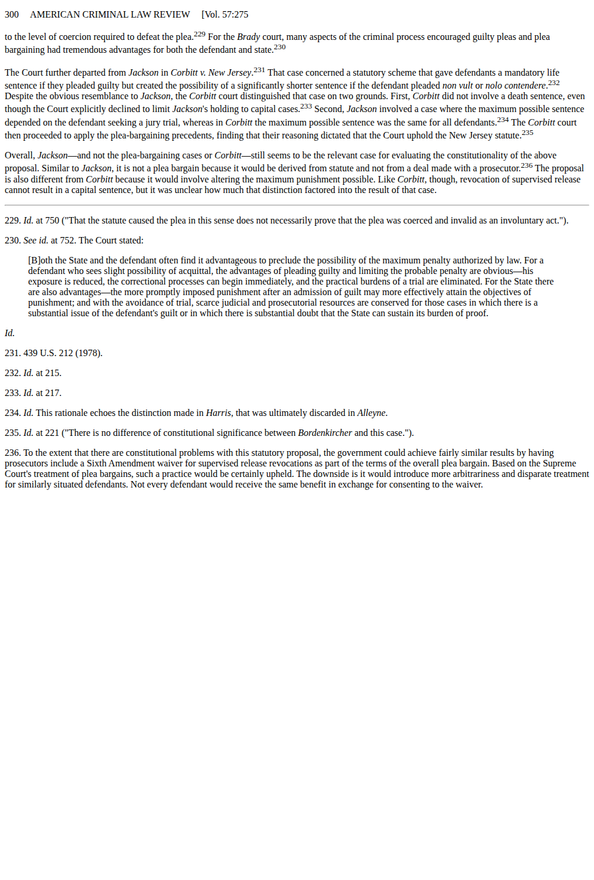300 AMERICAN CRIMINAL LAW REVIEW [Vol. 57:275
to the level of coercion required to defeat the plea.229 For the Brady court, many aspects of the criminal process encouraged guilty pleas and plea bargaining had tremendous advantages for both the defendant and state.230
The Court further departed from Jackson in Corbitt v. New Jersey.231 That case concerned a statutory scheme that gave defendants a mandatory life sentence if they pleaded guilty but created the possibility of a significantly shorter sentence if the defendant pleaded non vult or nolo contendere.232 Despite the obvious resemblance to Jackson, the Corbitt court distinguished that case on two grounds. First, Corbitt did not involve a death sentence, even though the Court explicitly declined to limit Jackson's holding to capital cases.233 Second, Jackson involved a case where the maximum possible sentence depended on the defendant seeking a jury trial, whereas in Corbitt the maximum possible sentence was the same for all defendants.234 The Corbitt court then proceeded to apply the plea-bargaining precedents, finding that their reasoning dictated that the Court uphold the New Jersey statute.235
Overall, Jackson—and not the plea-bargaining cases or Corbitt—still seems to be the relevant case for evaluating the constitutionality of the above proposal. Similar to Jackson, it is not a plea bargain because it would be derived from statute and not from a deal made with a prosecutor.236 The proposal is also different from Corbitt because it would involve altering the maximum punishment possible. Like Corbitt, though, revocation of supervised release cannot result in a capital sentence, but it was unclear how much that distinction factored into the result of that case.
229. Id. at 750 ("That the statute caused the plea in this sense does not necessarily prove that the plea was coerced and invalid as an involuntary act.").
230. See id. at 752. The Court stated:
[B]oth the State and the defendant often find it advantageous to preclude the possibility of the maximum penalty authorized by law. For a defendant who sees slight possibility of acquittal, the advantages of pleading guilty and limiting the probable penalty are obvious—his exposure is reduced, the correctional processes can begin immediately, and the practical burdens of a trial are eliminated. For the State there are also advantages—the more promptly imposed punishment after an admission of guilt may more effectively attain the objectives of punishment; and with the avoidance of trial, scarce judicial and prosecutorial resources are conserved for those cases in which there is a substantial issue of the defendant's guilt or in which there is substantial doubt that the State can sustain its burden of proof.
Id.
231. 439 U.S. 212 (1978).
232. Id. at 215.
233. Id. at 217.
234. Id. This rationale echoes the distinction made in Harris, that was ultimately discarded in Alleyne.
235. Id. at 221 ("There is no difference of constitutional significance between Bordenkircher and this case.").
236. To the extent that there are constitutional problems with this statutory proposal, the government could achieve fairly similar results by having prosecutors include a Sixth Amendment waiver for supervised release revocations as part of the terms of the overall plea bargain. Based on the Supreme Court's treatment of plea bargains, such a practice would be certainly upheld. The downside is it would introduce more arbitrariness and disparate treatment for similarly situated defendants. Not every defendant would receive the same benefit in exchange for consenting to the waiver.